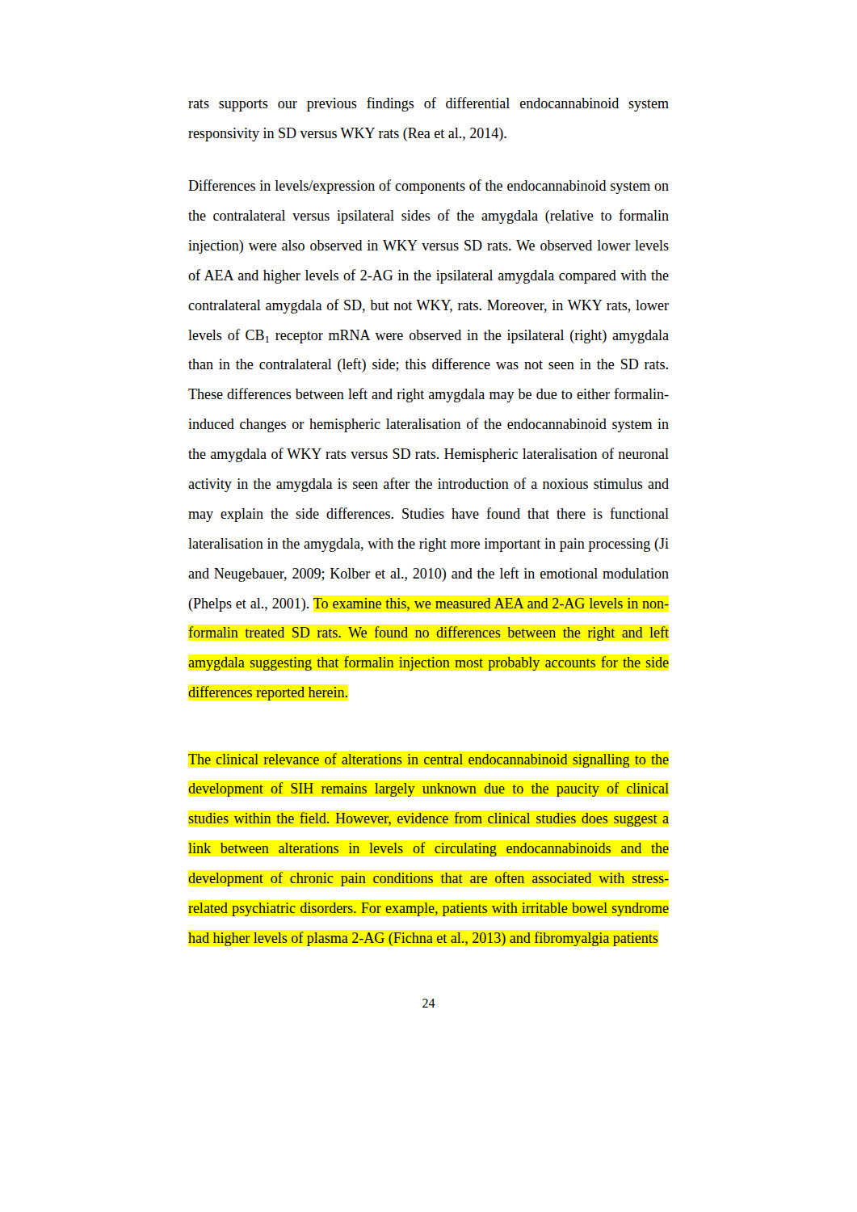rats supports our previous findings of differential endocannabinoid system responsivity in SD versus WKY rats (Rea et al., 2014).
Differences in levels/expression of components of the endocannabinoid system on the contralateral versus ipsilateral sides of the amygdala (relative to formalin injection) were also observed in WKY versus SD rats. We observed lower levels of AEA and higher levels of 2-AG in the ipsilateral amygdala compared with the contralateral amygdala of SD, but not WKY, rats. Moreover, in WKY rats, lower levels of CB1 receptor mRNA were observed in the ipsilateral (right) amygdala than in the contralateral (left) side; this difference was not seen in the SD rats. These differences between left and right amygdala may be due to either formalin-induced changes or hemispheric lateralisation of the endocannabinoid system in the amygdala of WKY rats versus SD rats. Hemispheric lateralisation of neuronal activity in the amygdala is seen after the introduction of a noxious stimulus and may explain the side differences. Studies have found that there is functional lateralisation in the amygdala, with the right more important in pain processing (Ji and Neugebauer, 2009; Kolber et al., 2010) and the left in emotional modulation (Phelps et al., 2001). To examine this, we measured AEA and 2-AG levels in non-formalin treated SD rats. We found no differences between the right and left amygdala suggesting that formalin injection most probably accounts for the side differences reported herein.
The clinical relevance of alterations in central endocannabinoid signalling to the development of SIH remains largely unknown due to the paucity of clinical studies within the field. However, evidence from clinical studies does suggest a link between alterations in levels of circulating endocannabinoids and the development of chronic pain conditions that are often associated with stress-related psychiatric disorders. For example, patients with irritable bowel syndrome had higher levels of plasma 2-AG (Fichna et al., 2013) and fibromyalgia patients
24